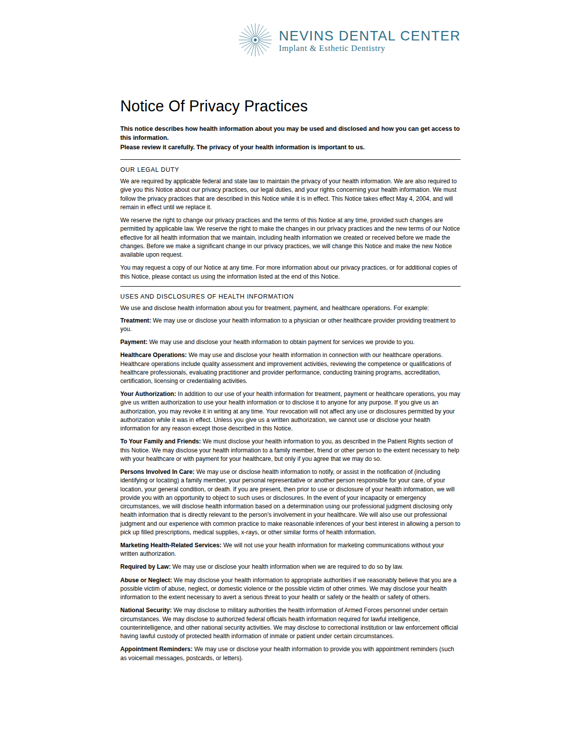NEVINS DENTAL CENTER
Implant & Esthetic Dentistry
Notice Of Privacy Practices
This notice describes how health information about you may be used and disclosed and how you can get access to this information. Please review it carefully. The privacy of your health information is important to us.
Our Legal Duty
We are required by applicable federal and state law to maintain the privacy of your health information. We are also required to give you this Notice about our privacy practices, our legal duties, and your rights concerning your health information. We must follow the privacy practices that are described in this Notice while it is in effect. This Notice takes effect May 4, 2004, and will remain in effect until we replace it.
We reserve the right to change our privacy practices and the terms of this Notice at any time, provided such changes are permitted by applicable law. We reserve the right to make the changes in our privacy practices and the new terms of our Notice effective for all health information that we maintain, including health information we created or received before we made the changes. Before we make a significant change in our privacy practices, we will change this Notice and make the new Notice available upon request.
You may request a copy of our Notice at any time. For more information about our privacy practices, or for additional copies of this Notice, please contact us using the information listed at the end of this Notice.
Uses And Disclosures Of Health Information
We use and disclose health information about you for treatment, payment, and healthcare operations. For example:
Treatment: We may use or disclose your health information to a physician or other healthcare provider providing treatment to you.
Payment: We may use and disclose your health information to obtain payment for services we provide to you.
Healthcare Operations: We may use and disclose your health information in connection with our healthcare operations. Healthcare operations include quality assessment and improvement activities, reviewing the competence or qualifications of healthcare professionals, evaluating practitioner and provider performance, conducting training programs, accreditation, certification, licensing or credentialing activities.
Your Authorization: In addition to our use of your health information for treatment, payment or healthcare operations, you may give us written authorization to use your health information or to disclose it to anyone for any purpose. If you give us an authorization, you may revoke it in writing at any time. Your revocation will not affect any use or disclosures permitted by your authorization while it was in effect. Unless you give us a written authorization, we cannot use or disclose your health information for any reason except those described in this Notice.
To Your Family and Friends: We must disclose your health information to you, as described in the Patient Rights section of this Notice. We may disclose your health information to a family member, friend or other person to the extent necessary to help with your healthcare or with payment for your healthcare, but only if you agree that we may do so.
Persons Involved In Care: We may use or disclose health information to notify, or assist in the notification of (including identifying or locating) a family member, your personal representative or another person responsible for your care, of your location, your general condition, or death. If you are present, then prior to use or disclosure of your health information, we will provide you with an opportunity to object to such uses or disclosures. In the event of your incapacity or emergency circumstances, we will disclose health information based on a determination using our professional judgment disclosing only health information that is directly relevant to the person's involvement in your healthcare. We will also use our professional judgment and our experience with common practice to make reasonable inferences of your best interest in allowing a person to pick up filled prescriptions, medical supplies, x-rays, or other similar forms of health information.
Marketing Health-Related Services: We will not use your health information for marketing communications without your written authorization.
Required by Law: We may use or disclose your health information when we are required to do so by law.
Abuse or Neglect: We may disclose your health information to appropriate authorities if we reasonably believe that you are a possible victim of abuse, neglect, or domestic violence or the possible victim of other crimes. We may disclose your health information to the extent necessary to avert a serious threat to your health or safety or the health or safety of others.
National Security: We may disclose to military authorities the health information of Armed Forces personnel under certain circumstances. We may disclose to authorized federal officials health information required for lawful intelligence, counterintelligence, and other national security activities. We may disclose to correctional institution or law enforcement official having lawful custody of protected health information of inmate or patient under certain circumstances.
Appointment Reminders: We may use or disclose your health information to provide you with appointment reminders (such as voicemail messages, postcards, or letters).